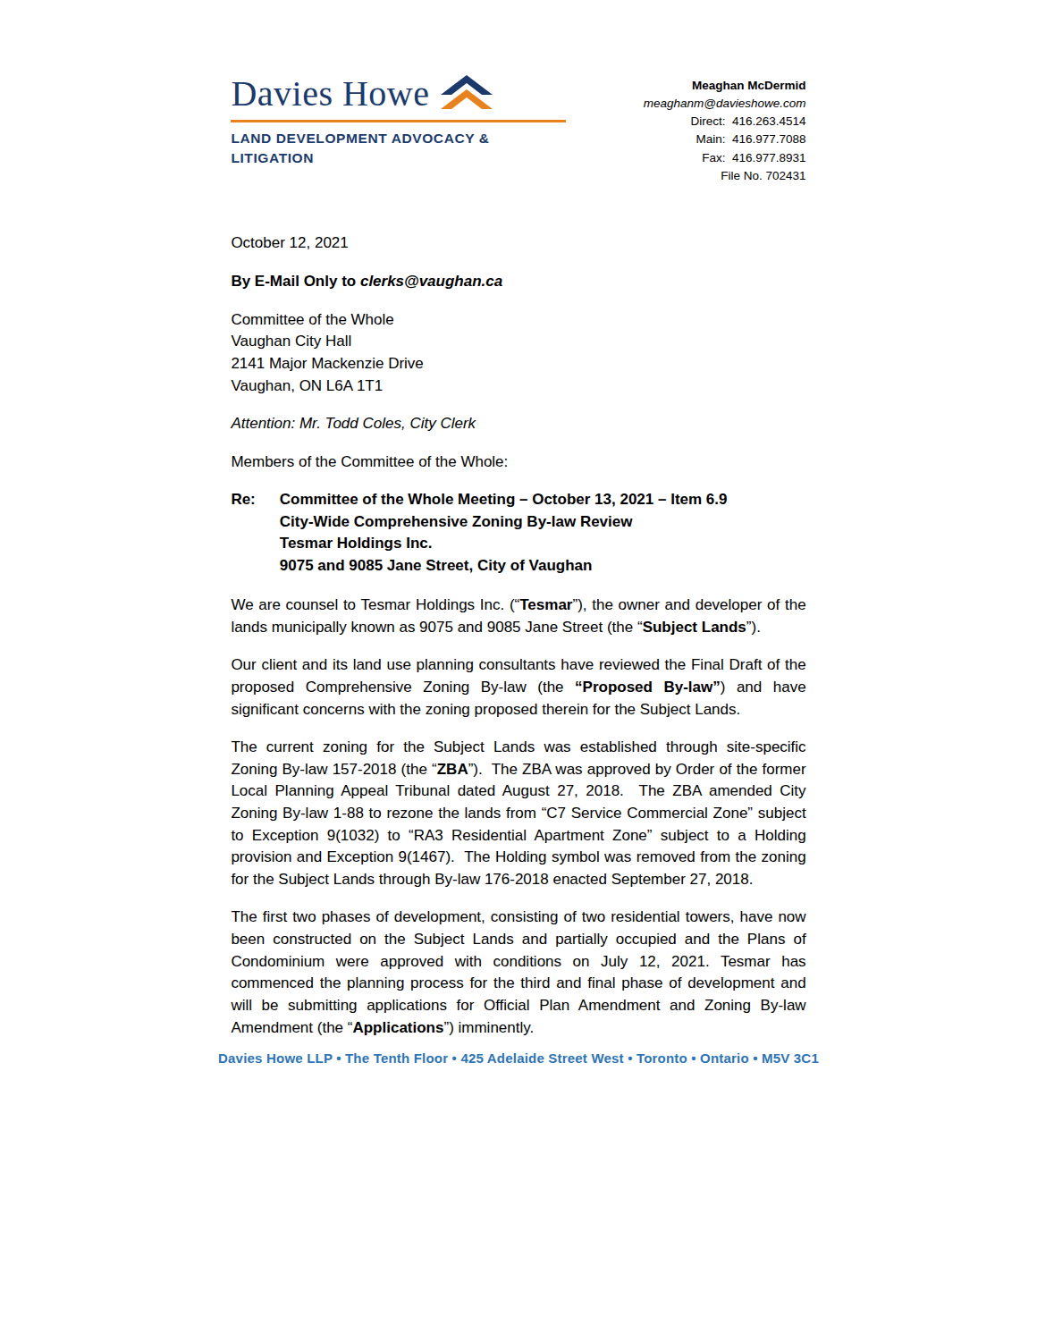Davies Howe
LAND DEVELOPMENT ADVOCACY & LITIGATION
Meaghan McDermid
meaghanm@davieshowe.com
Direct: 416.263.4514
Main: 416.977.7088
Fax: 416.977.8931
File No. 702431
October 12, 2021
By E-Mail Only to clerks@vaughan.ca
Committee of the Whole
Vaughan City Hall
2141 Major Mackenzie Drive
Vaughan, ON L6A 1T1
Attention: Mr. Todd Coles, City Clerk
Members of the Committee of the Whole:
Re:
Committee of the Whole Meeting – October 13, 2021 – Item 6.9
City-Wide Comprehensive Zoning By-law Review
Tesmar Holdings Inc.
9075 and 9085 Jane Street, City of Vaughan
We are counsel to Tesmar Holdings Inc. (“Tesmar”), the owner and developer of the lands municipally known as 9075 and 9085 Jane Street (the “Subject Lands”).
Our client and its land use planning consultants have reviewed the Final Draft of the proposed Comprehensive Zoning By-law (the “Proposed By-law”) and have significant concerns with the zoning proposed therein for the Subject Lands.
The current zoning for the Subject Lands was established through site-specific Zoning By-law 157-2018 (the “ZBA”). The ZBA was approved by Order of the former Local Planning Appeal Tribunal dated August 27, 2018. The ZBA amended City Zoning By-law 1-88 to rezone the lands from “C7 Service Commercial Zone” subject to Exception 9(1032) to “RA3 Residential Apartment Zone” subject to a Holding provision and Exception 9(1467). The Holding symbol was removed from the zoning for the Subject Lands through By-law 176-2018 enacted September 27, 2018.
The first two phases of development, consisting of two residential towers, have now been constructed on the Subject Lands and partially occupied and the Plans of Condominium were approved with conditions on July 12, 2021. Tesmar has commenced the planning process for the third and final phase of development and will be submitting applications for Official Plan Amendment and Zoning By-law Amendment (the “Applications”) imminently.
Davies Howe LLP • The Tenth Floor • 425 Adelaide Street West • Toronto • Ontario • M5V 3C1